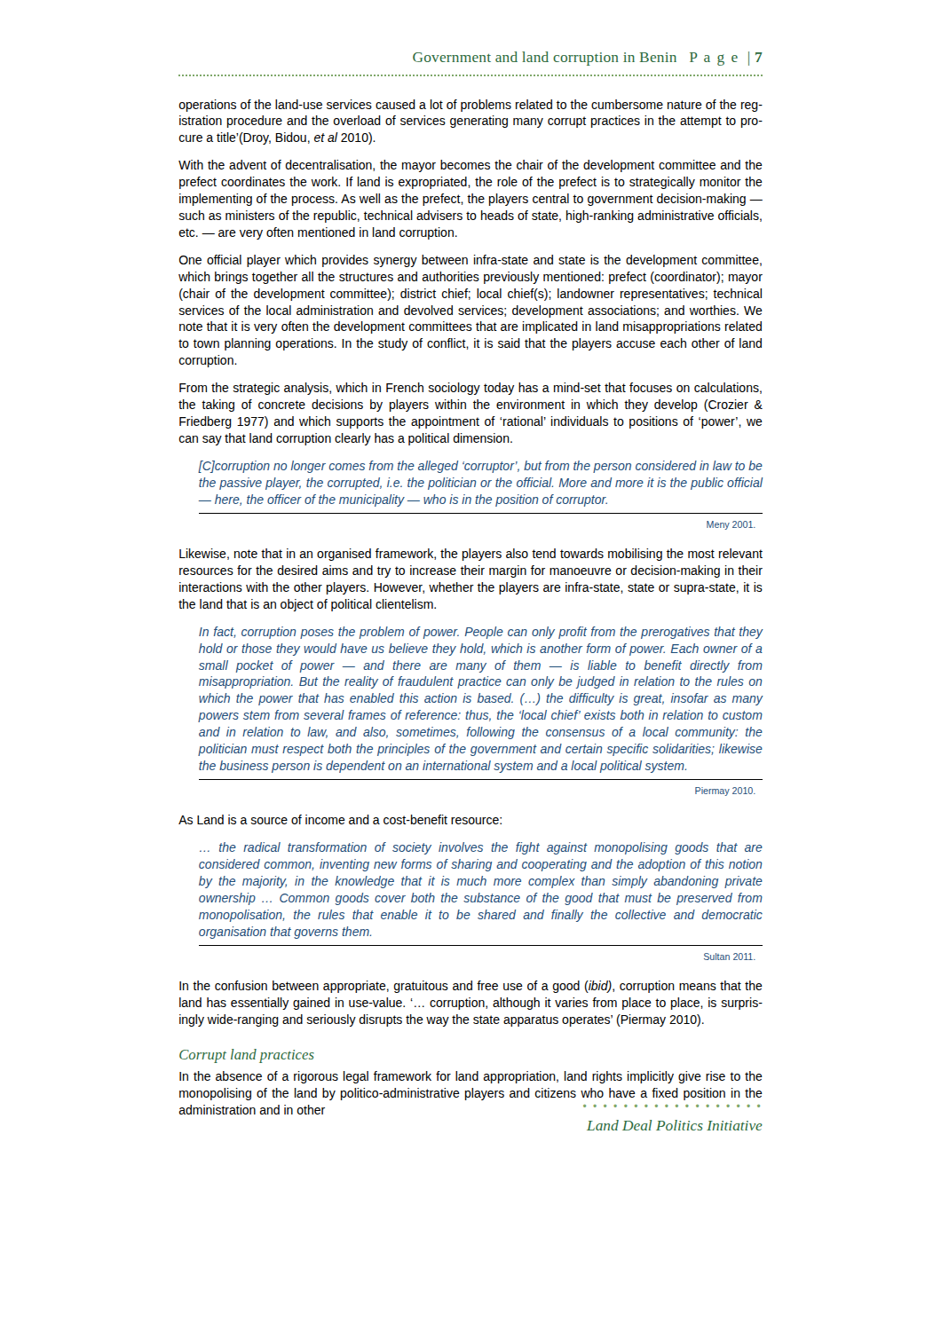Government and land corruption in Benin P a g e | 7
operations of the land-use services caused a lot of problems related to the cumbersome nature of the registration procedure and the overload of services generating many corrupt practices in the attempt to procure a title’(Droy, Bidou, et al 2010).
With the advent of decentralisation, the mayor becomes the chair of the development committee and the prefect coordinates the work. If land is expropriated, the role of the prefect is to strategically monitor the implementing of the process. As well as the prefect, the players central to government decision-making —such as ministers of the republic, technical advisers to heads of state, high-ranking administrative officials, etc. — are very often mentioned in land corruption.
One official player which provides synergy between infra-state and state is the development committee, which brings together all the structures and authorities previously mentioned: prefect (coordinator); mayor (chair of the development committee); district chief; local chief(s); landowner representatives; technical services of the local administration and devolved services; development associations; and worthies. We note that it is very often the development committees that are implicated in land misappropriations related to town planning operations. In the study of conflict, it is said that the players accuse each other of land corruption.
From the strategic analysis, which in French sociology today has a mind-set that focuses on calculations, the taking of concrete decisions by players within the environment in which they develop (Crozier & Friedberg 1977) and which supports the appointment of ‘rational’ individuals to positions of ‘power’, we can say that land corruption clearly has a political dimension.
[C]corruption no longer comes from the alleged ‘corruptor’, but from the person considered in law to be the passive player, the corrupted, i.e. the politician or the official. More and more it is the public official — here, the officer of the municipality — who is in the position of corruptor.
Meny 2001.
Likewise, note that in an organised framework, the players also tend towards mobilising the most relevant resources for the desired aims and try to increase their margin for manoeuvre or decision-making in their interactions with the other players. However, whether the players are infra-state, state or supra-state, it is the land that is an object of political clientelism.
In fact, corruption poses the problem of power. People can only profit from the prerogatives that they hold or those they would have us believe they hold, which is another form of power. Each owner of a small pocket of power — and there are many of them — is liable to benefit directly from misappropriation. But the reality of fraudulent practice can only be judged in relation to the rules on which the power that has enabled this action is based. (…) the difficulty is great, insofar as many powers stem from several frames of reference: thus, the ‘local chief’ exists both in relation to custom and in relation to law, and also, sometimes, following the consensus of a local community: the politician must respect both the principles of the government and certain specific solidarities; likewise the business person is dependent on an international system and a local political system.
Piermay 2010.
As Land is a source of income and a cost-benefit resource:
… the radical transformation of society involves the fight against monopolising goods that are considered common, inventing new forms of sharing and cooperating and the adoption of this notion by the majority, in the knowledge that it is much more complex than simply abandoning private ownership … Common goods cover both the substance of the good that must be preserved from monopolisation, the rules that enable it to be shared and finally the collective and democratic organisation that governs them.
Sultan 2011.
In the confusion between appropriate, gratuitous and free use of a good (ibid), corruption means that the land has essentially gained in use-value. ‘… corruption, although it varies from place to place, is surprisingly wide-ranging and seriously disrupts the way the state apparatus operates’ (Piermay 2010).
Corrupt land practices
In the absence of a rigorous legal framework for land appropriation, land rights implicitly give rise to the monopolising of the land by politico-administrative players and citizens who have a fixed position in the administration and in other
• • • • • • • • • • • • • • • • • •
Land Deal Politics Initiative